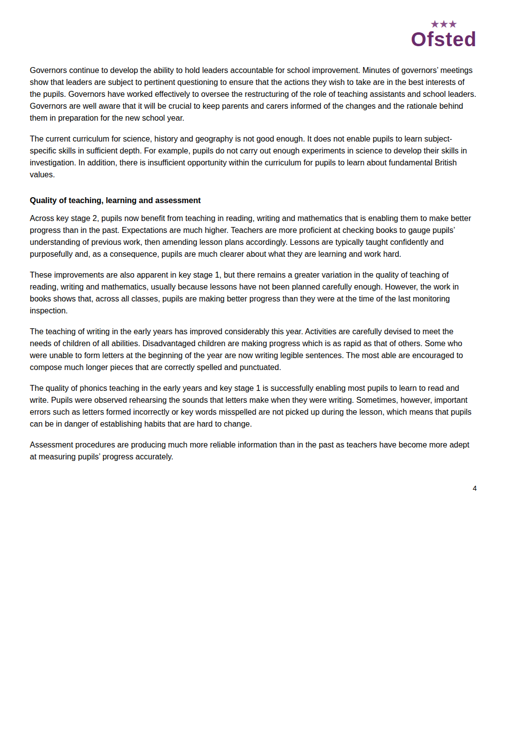★★★
Ofsted
Governors continue to develop the ability to hold leaders accountable for school improvement. Minutes of governors’ meetings show that leaders are subject to pertinent questioning to ensure that the actions they wish to take are in the best interests of the pupils. Governors have worked effectively to oversee the restructuring of the role of teaching assistants and school leaders. Governors are well aware that it will be crucial to keep parents and carers informed of the changes and the rationale behind them in preparation for the new school year.
The current curriculum for science, history and geography is not good enough. It does not enable pupils to learn subject-specific skills in sufficient depth. For example, pupils do not carry out enough experiments in science to develop their skills in investigation. In addition, there is insufficient opportunity within the curriculum for pupils to learn about fundamental British values.
Quality of teaching, learning and assessment
Across key stage 2, pupils now benefit from teaching in reading, writing and mathematics that is enabling them to make better progress than in the past. Expectations are much higher. Teachers are more proficient at checking books to gauge pupils’ understanding of previous work, then amending lesson plans accordingly. Lessons are typically taught confidently and purposefully and, as a consequence, pupils are much clearer about what they are learning and work hard.
These improvements are also apparent in key stage 1, but there remains a greater variation in the quality of teaching of reading, writing and mathematics, usually because lessons have not been planned carefully enough. However, the work in books shows that, across all classes, pupils are making better progress than they were at the time of the last monitoring inspection.
The teaching of writing in the early years has improved considerably this year. Activities are carefully devised to meet the needs of children of all abilities. Disadvantaged children are making progress which is as rapid as that of others. Some who were unable to form letters at the beginning of the year are now writing legible sentences. The most able are encouraged to compose much longer pieces that are correctly spelled and punctuated.
The quality of phonics teaching in the early years and key stage 1 is successfully enabling most pupils to learn to read and write. Pupils were observed rehearsing the sounds that letters make when they were writing. Sometimes, however, important errors such as letters formed incorrectly or key words misspelled are not picked up during the lesson, which means that pupils can be in danger of establishing habits that are hard to change.
Assessment procedures are producing much more reliable information than in the past as teachers have become more adept at measuring pupils’ progress accurately.
4